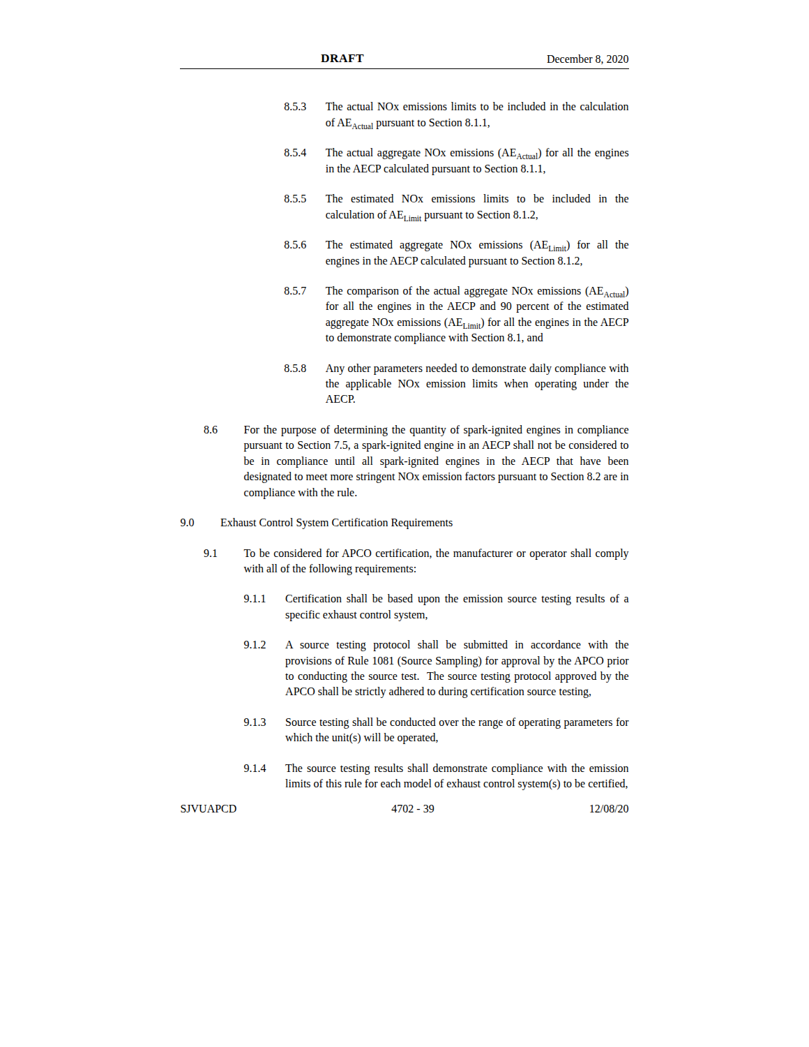DRAFT
December 8, 2020
8.5.3
The actual NOx emissions limits to be included in the calculation of AEActual pursuant to Section 8.1.1,
8.5.4
The actual aggregate NOx emissions (AEActual) for all the engines in the AECP calculated pursuant to Section 8.1.1,
8.5.5
The estimated NOx emissions limits to be included in the calculation of AELimit pursuant to Section 8.1.2,
8.5.6
The estimated aggregate NOx emissions (AELimit) for all the engines in the AECP calculated pursuant to Section 8.1.2,
8.5.7
The comparison of the actual aggregate NOx emissions (AEActual) for all the engines in the AECP and 90 percent of the estimated aggregate NOx emissions (AELimit) for all the engines in the AECP to demonstrate compliance with Section 8.1, and
8.5.8
Any other parameters needed to demonstrate daily compliance with the applicable NOx emission limits when operating under the AECP.
8.6
For the purpose of determining the quantity of spark-ignited engines in compliance pursuant to Section 7.5, a spark-ignited engine in an AECP shall not be considered to be in compliance until all spark-ignited engines in the AECP that have been designated to meet more stringent NOx emission factors pursuant to Section 8.2 are in compliance with the rule.
9.0
Exhaust Control System Certification Requirements
9.1
To be considered for APCO certification, the manufacturer or operator shall comply with all of the following requirements:
9.1.1
Certification shall be based upon the emission source testing results of a specific exhaust control system,
9.1.2
A source testing protocol shall be submitted in accordance with the provisions of Rule 1081 (Source Sampling) for approval by the APCO prior to conducting the source test. The source testing protocol approved by the APCO shall be strictly adhered to during certification source testing,
9.1.3
Source testing shall be conducted over the range of operating parameters for which the unit(s) will be operated,
9.1.4
The source testing results shall demonstrate compliance with the emission limits of this rule for each model of exhaust control system(s) to be certified,
SJVUAPCD
4702 - 39
12/08/20